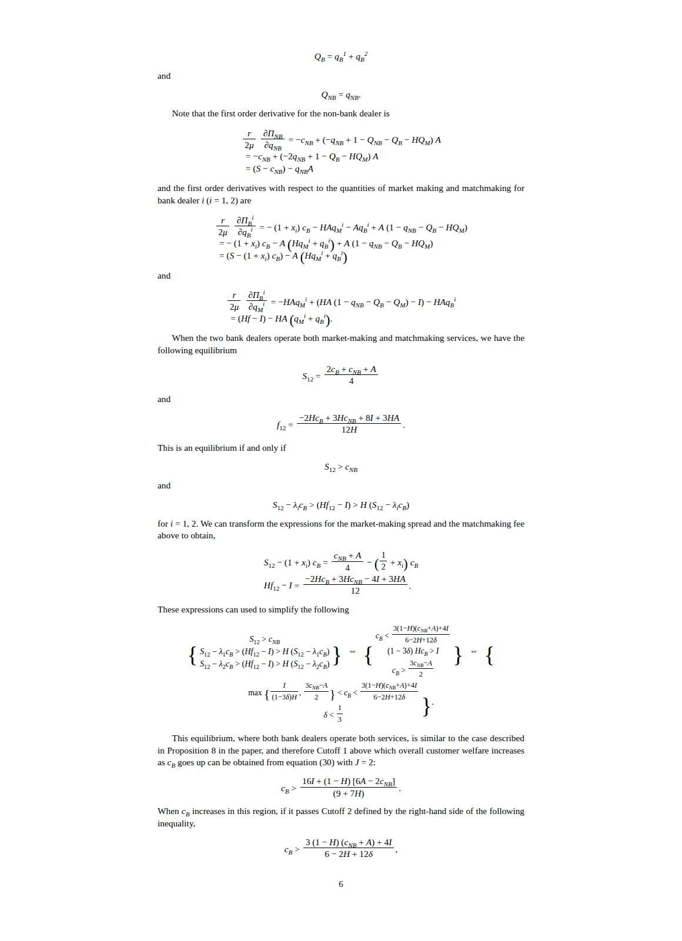QB = qB1 + qB2
and
QNB = qNB.
Note that the first order derivative for the non-bank dealer is
r 2μ ∂ΠNB∂qNB = −cNB + (−qNB + 1 − QNB − QB − HQM) A
= −cNB + (−2qNB + 1 − QB − HQM) A
= (S − cNB) − qNB A
and the first order derivatives with respect to the quantities of market making and matchmaking for bank dealer i (i = 1, 2) are
r 2μ ∂ΠBi∂qBi = − (1 + xi) cB − HAqMi − AqBi + A (1 − qNB − QB − HQM)
= − (1 + xi) cB − A (HqMi + qBi) + A (1 − qNB − QB − HQM)
= (S − (1 + xi) cB) − A (HqMi + qBi)
and
r 2μ ∂ΠBi∂qMi = −HAqMi + (HA (1 − qNB − QB − QM) − I) − HAqBi
= (Hf − I) − HA (qMi + qBi).
When the two bank dealers operate both market-making and matchmaking services, we have the following equilibrium
S12 = 2cB + cNB + A 4
and
f12 = −2HcB + 3HcNB + 8I + 3HA 12H.
This is an equilibrium if and only if
S12 > cNB
and
S12 − λi cB > (Hf12 − I) > H (S12 − λi cB)
for i = 1, 2. We can transform the expressions for the market-making spread and the matchmaking fee above to obtain,
S12 − (1 + xi) cB = cNB + A 4 − (12 + xi) cB
Hf12 − I = −2HcB + 3HcNB − 4I + 3HA 12.
These expressions can used to simplify the following
{
S12 > cNB
S12 − λ1cB > (Hf12 − I) > H (S12 − λ1cB)
S12 − λ2cB > (Hf12 − I) > H (S12 − λ2cB)
} ⇔ {
cB < 3(1−H)(cNB+A)+4I 6−2H+12δ
(1 − 3δ) HcB > I
cB > 3cNB−A 2
} ⇔ {
max {I(1−3δ)H, 3cNB−A 2} < cB < 3(1−H)(cNB+A)+4I 6−2H+12δ
δ < 13
}.
This equilibrium, where both bank dealers operate both services, is similar to the case described in Proposition 8 in the paper, and therefore Cutoff 1 above which overall customer welfare increases as cB goes up can be obtained from equation (30) with J = 2:
cB > 16I + (1 − H) [6A − 2cNB](9 + 7H).
When cB increases in this region, if it passes Cutoff 2 defined by the right-hand side of the following inequality,
cB > 3 (1 − H) (cNB + A) + 4I 6 − 2H + 12δ,
6